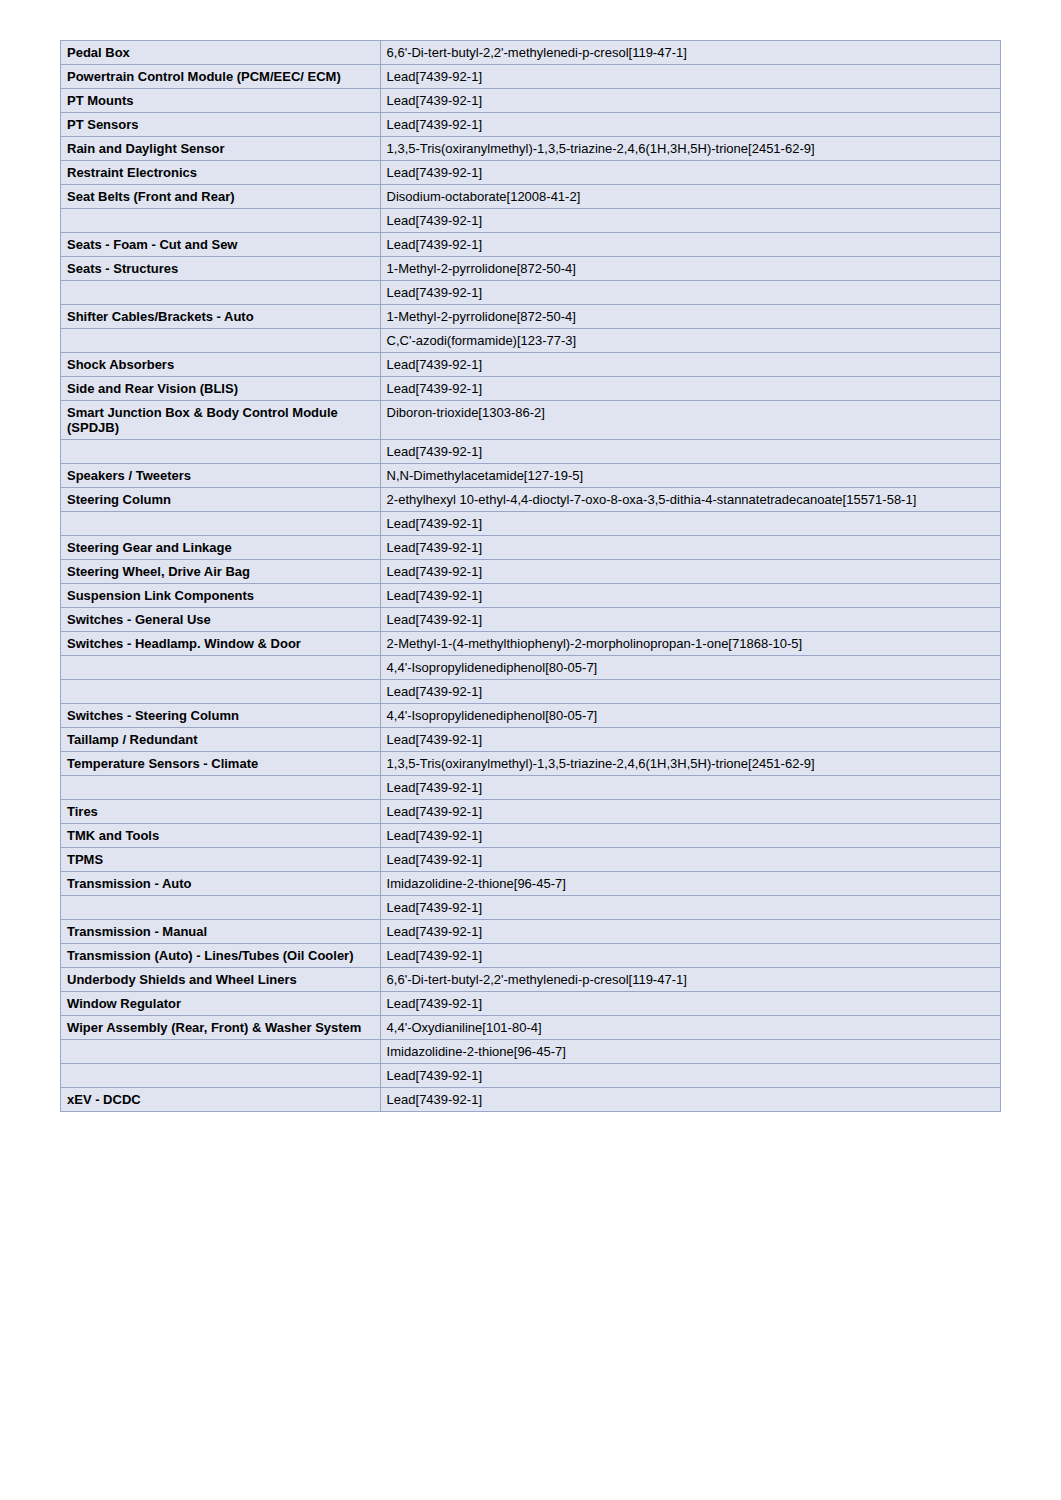| Pedal Box | 6,6'-Di-tert-butyl-2,2'-methylenedi-p-cresol[119-47-1] |
| Powertrain Control Module (PCM/EEC/ ECM) | Lead[7439-92-1] |
| PT Mounts | Lead[7439-92-1] |
| PT Sensors | Lead[7439-92-1] |
| Rain and Daylight Sensor | 1,3,5-Tris(oxiranylmethyl)-1,3,5-triazine-2,4,6(1H,3H,5H)-trione[2451-62-9] |
| Restraint Electronics | Lead[7439-92-1] |
| Seat Belts (Front and Rear) | Disodium-octaborate[12008-41-2] |
| | Lead[7439-92-1] |
| Seats - Foam - Cut and Sew | Lead[7439-92-1] |
| Seats - Structures | 1-Methyl-2-pyrrolidone[872-50-4] |
| | Lead[7439-92-1] |
| Shifter Cables/Brackets - Auto | 1-Methyl-2-pyrrolidone[872-50-4] |
| | C,C'-azodi(formamide)[123-77-3] |
| Shock Absorbers | Lead[7439-92-1] |
| Side and Rear Vision (BLIS) | Lead[7439-92-1] |
| Smart Junction Box & Body Control Module (SPDJB) | Diboron-trioxide[1303-86-2] |
| | Lead[7439-92-1] |
| Speakers / Tweeters | N,N-Dimethylacetamide[127-19-5] |
| Steering Column | 2-ethylhexyl 10-ethyl-4,4-dioctyl-7-oxo-8-oxa-3,5-dithia-4-stannatetradecanoate[15571-58-1] |
| | Lead[7439-92-1] |
| Steering Gear and Linkage | Lead[7439-92-1] |
| Steering Wheel, Drive Air Bag | Lead[7439-92-1] |
| Suspension Link Components | Lead[7439-92-1] |
| Switches - General Use | Lead[7439-92-1] |
| Switches - Headlamp. Window & Door | 2-Methyl-1-(4-methylthiophenyl)-2-morpholinopropan-1-one[71868-10-5] |
| | 4,4'-Isopropylidenediphenol[80-05-7] |
| | Lead[7439-92-1] |
| Switches - Steering Column | 4,4'-Isopropylidenediphenol[80-05-7] |
| Taillamp / Redundant | Lead[7439-92-1] |
| Temperature Sensors - Climate | 1,3,5-Tris(oxiranylmethyl)-1,3,5-triazine-2,4,6(1H,3H,5H)-trione[2451-62-9] |
| | Lead[7439-92-1] |
| Tires | Lead[7439-92-1] |
| TMK and Tools | Lead[7439-92-1] |
| TPMS | Lead[7439-92-1] |
| Transmission - Auto | Imidazolidine-2-thione[96-45-7] |
| | Lead[7439-92-1] |
| Transmission - Manual | Lead[7439-92-1] |
| Transmission (Auto) - Lines/Tubes (Oil Cooler) | Lead[7439-92-1] |
| Underbody Shields and Wheel Liners | 6,6'-Di-tert-butyl-2,2'-methylenedi-p-cresol[119-47-1] |
| Window Regulator | Lead[7439-92-1] |
| Wiper Assembly (Rear, Front) & Washer System | 4,4'-Oxydianiline[101-80-4] |
| | Imidazolidine-2-thione[96-45-7] |
| | Lead[7439-92-1] |
| xEV - DCDC | Lead[7439-92-1] |